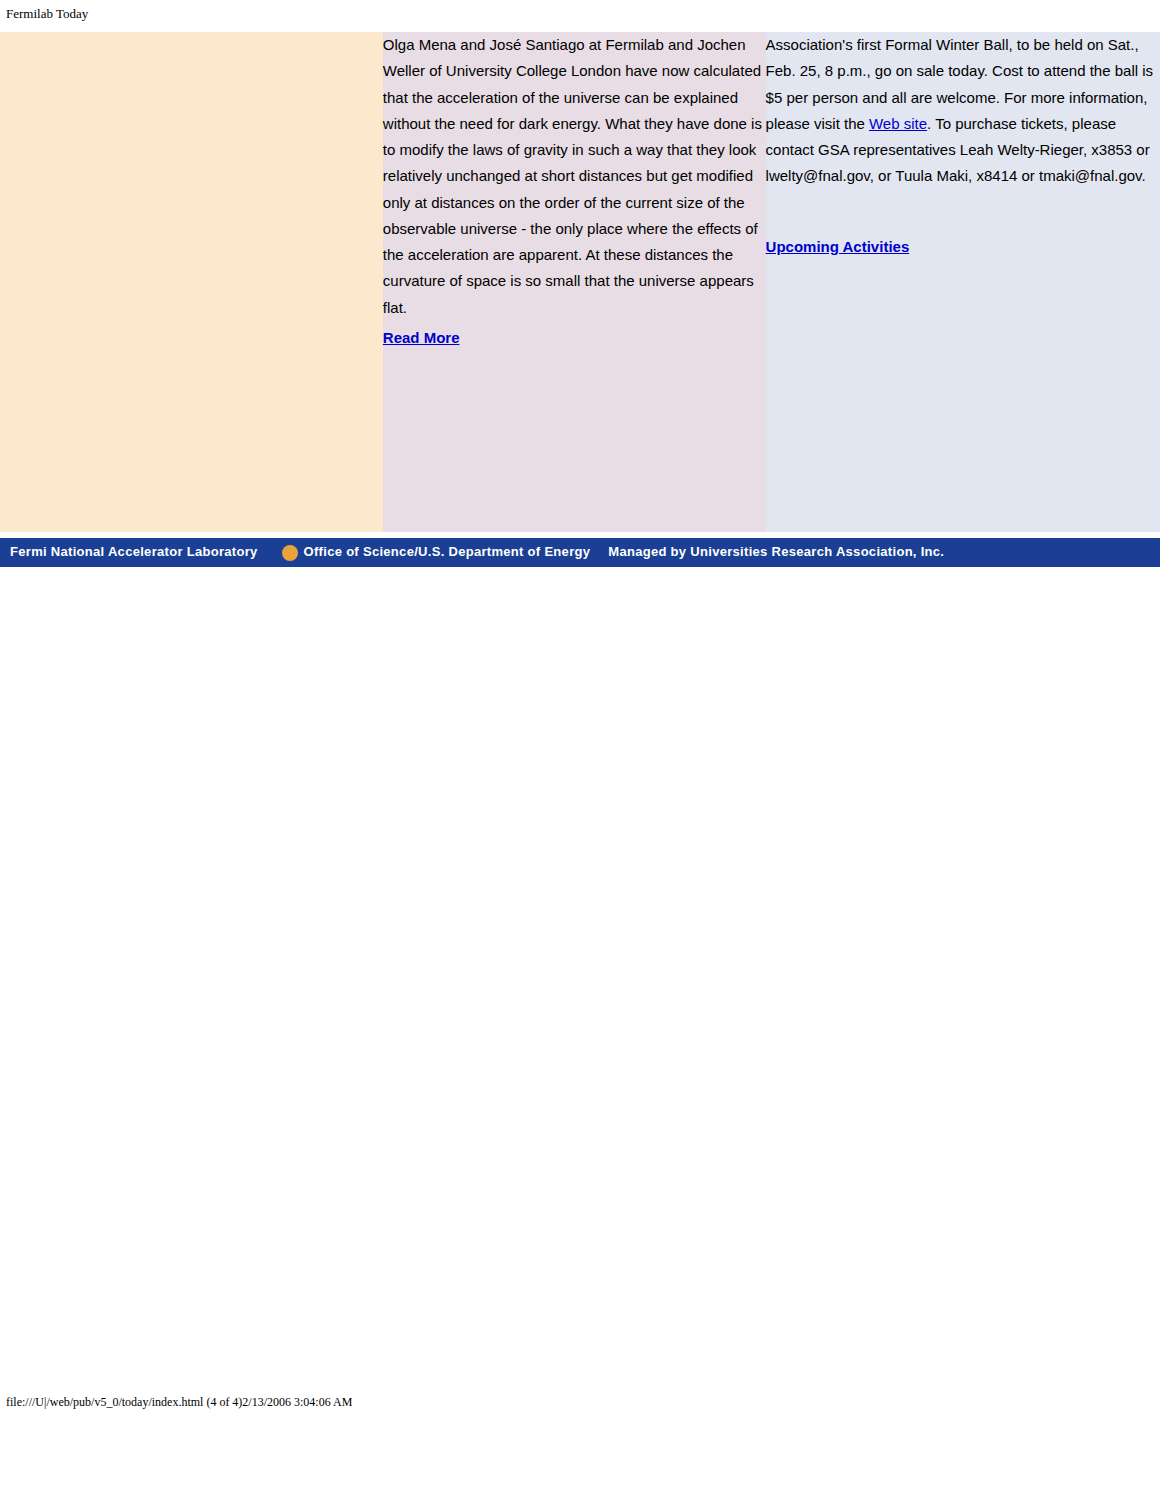Fermilab Today
| | Olga Mena and José Santiago at Fermilab and Jochen Weller of University College London have now calculated that the acceleration of the universe can be explained without the need for dark energy. What they have done is to modify the laws of gravity in such a way that they look relatively unchanged at short distances but get modified only at distances on the order of the current size of the observable universe - the only place where the effects of the acceleration are apparent. At these distances the curvature of space is so small that the universe appears flat. Read More | Association's first Formal Winter Ball, to be held on Sat., Feb. 25, 8 p.m., go on sale today. Cost to attend the ball is $5 per person and all are welcome. For more information, please visit the Web site . To purchase tickets, please contact GSA representatives Leah Welty-Rieger, x3853 or lwelty@fnal.gov, or Tuula Maki, x8414 or tmaki@fnal.gov. Upcoming Activities |
Fermi National Accelerator Laboratory Office of Science/U.S. Department of Energy Managed by Universities Research Association, Inc.
file:///U|/web/pub/v5_0/today/index.html (4 of 4)2/13/2006 3:04:06 AM